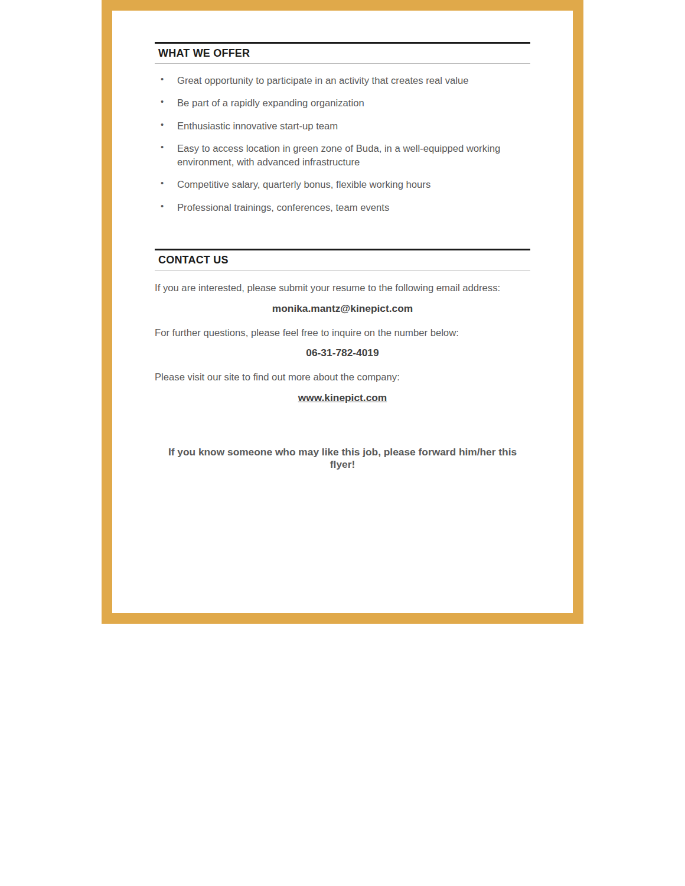WHAT WE OFFER
Great opportunity to participate in an activity that creates real value
Be part of a rapidly expanding organization
Enthusiastic innovative start-up team
Easy to access location in green zone of Buda, in a well-equipped working environment, with advanced infrastructure
Competitive salary, quarterly bonus, flexible working hours
Professional trainings, conferences, team events
CONTACT US
If you are interested, please submit your resume to the following email address:
monika.mantz@kinepict.com
For further questions, please feel free to inquire on the number below:
06-31-782-4019
Please visit our site to find out more about the company:
www.kinepict.com
If you know someone who may like this job, please forward him/her this flyer!